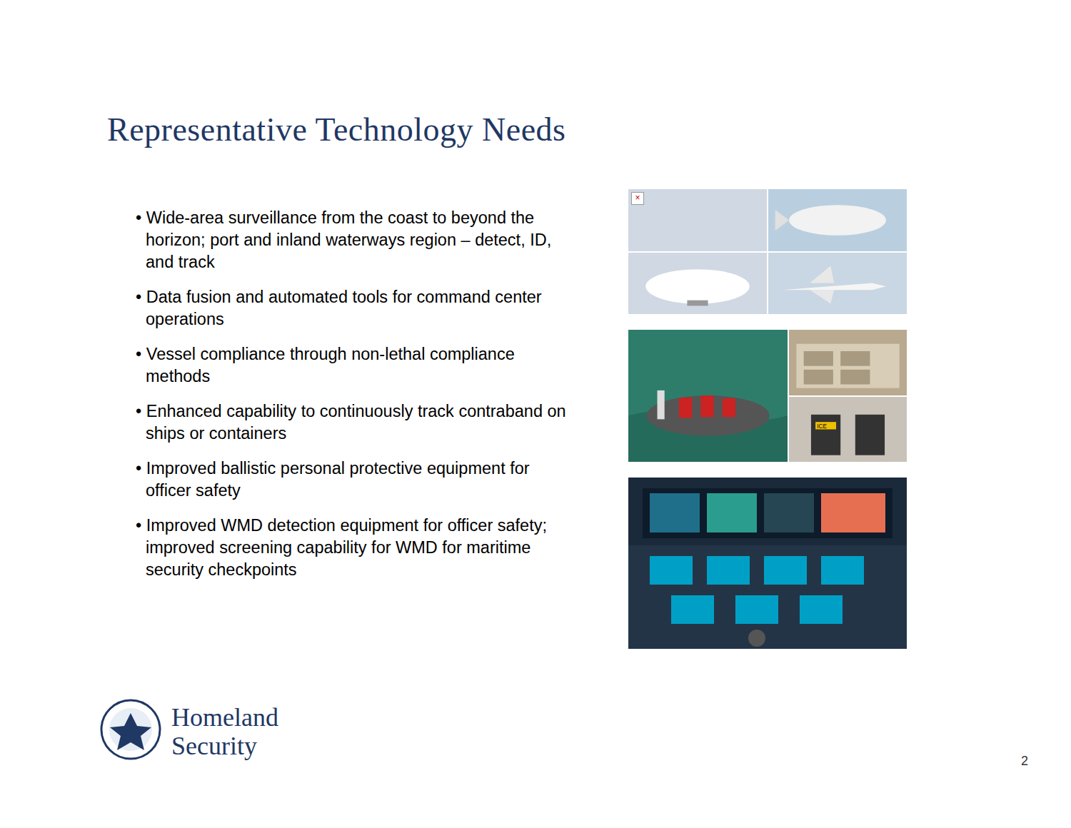Representative Technology Needs
• Wide-area surveillance from the coast to beyond the horizon; port and inland waterways region – detect, ID, and track
• Data fusion and automated tools for command center operations
• Vessel compliance through non-lethal compliance methods
• Enhanced capability to continuously track contraband on ships or containers
• Improved ballistic personal protective equipment for officer safety
• Improved WMD detection equipment for officer safety; improved screening capability for WMD for maritime security checkpoints
×
2